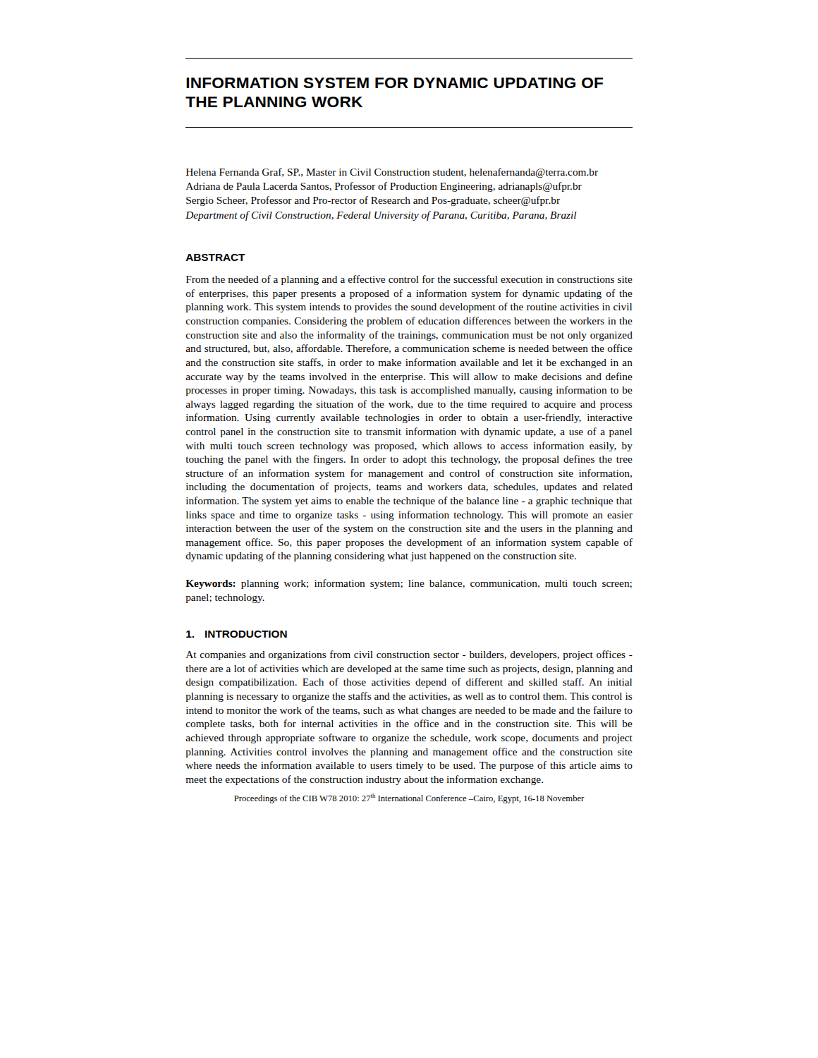INFORMATION SYSTEM FOR DYNAMIC UPDATING OF THE PLANNING WORK
Helena Fernanda Graf, SP., Master in Civil Construction student, helenafernanda@terra.com.br
Adriana de Paula Lacerda Santos, Professor of Production Engineering, adrianapls@ufpr.br
Sergio Scheer, Professor and Pro-rector of Research and Pos-graduate, scheer@ufpr.br
Department of Civil Construction, Federal University of Parana, Curitiba, Parana, Brazil
ABSTRACT
From the needed of a planning and a effective control for the successful execution in constructions site of enterprises, this paper presents a proposed of a information system for dynamic updating of the planning work. This system intends to provides the sound development of the routine activities in civil construction companies. Considering the problem of education differences between the workers in the construction site and also the informality of the trainings, communication must be not only organized and structured, but, also, affordable. Therefore, a communication scheme is needed between the office and the construction site staffs, in order to make information available and let it be exchanged in an accurate way by the teams involved in the enterprise. This will allow to make decisions and define processes in proper timing. Nowadays, this task is accomplished manually, causing information to be always lagged regarding the situation of the work, due to the time required to acquire and process information. Using currently available technologies in order to obtain a user-friendly, interactive control panel in the construction site to transmit information with dynamic update, a use of a panel with multi touch screen technology was proposed, which allows to access information easily, by touching the panel with the fingers. In order to adopt this technology, the proposal defines the tree structure of an information system for management and control of construction site information, including the documentation of projects, teams and workers data, schedules, updates and related information. The system yet aims to enable the technique of the balance line - a graphic technique that links space and time to organize tasks - using information technology. This will promote an easier interaction between the user of the system on the construction site and the users in the planning and management office. So, this paper proposes the development of an information system capable of dynamic updating of the planning considering what just happened on the construction site.
Keywords: planning work; information system; line balance, communication, multi touch screen; panel; technology.
1. INTRODUCTION
At companies and organizations from civil construction sector - builders, developers, project offices - there are a lot of activities which are developed at the same time such as projects, design, planning and design compatibilization. Each of those activities depend of different and skilled staff. An initial planning is necessary to organize the staffs and the activities, as well as to control them. This control is intend to monitor the work of the teams, such as what changes are needed to be made and the failure to complete tasks, both for internal activities in the office and in the construction site. This will be achieved through appropriate software to organize the schedule, work scope, documents and project planning. Activities control involves the planning and management office and the construction site where needs the information available to users timely to be used. The purpose of this article aims to meet the expectations of the construction industry about the information exchange.
Proceedings of the CIB W78 2010: 27th International Conference –Cairo, Egypt, 16-18 November